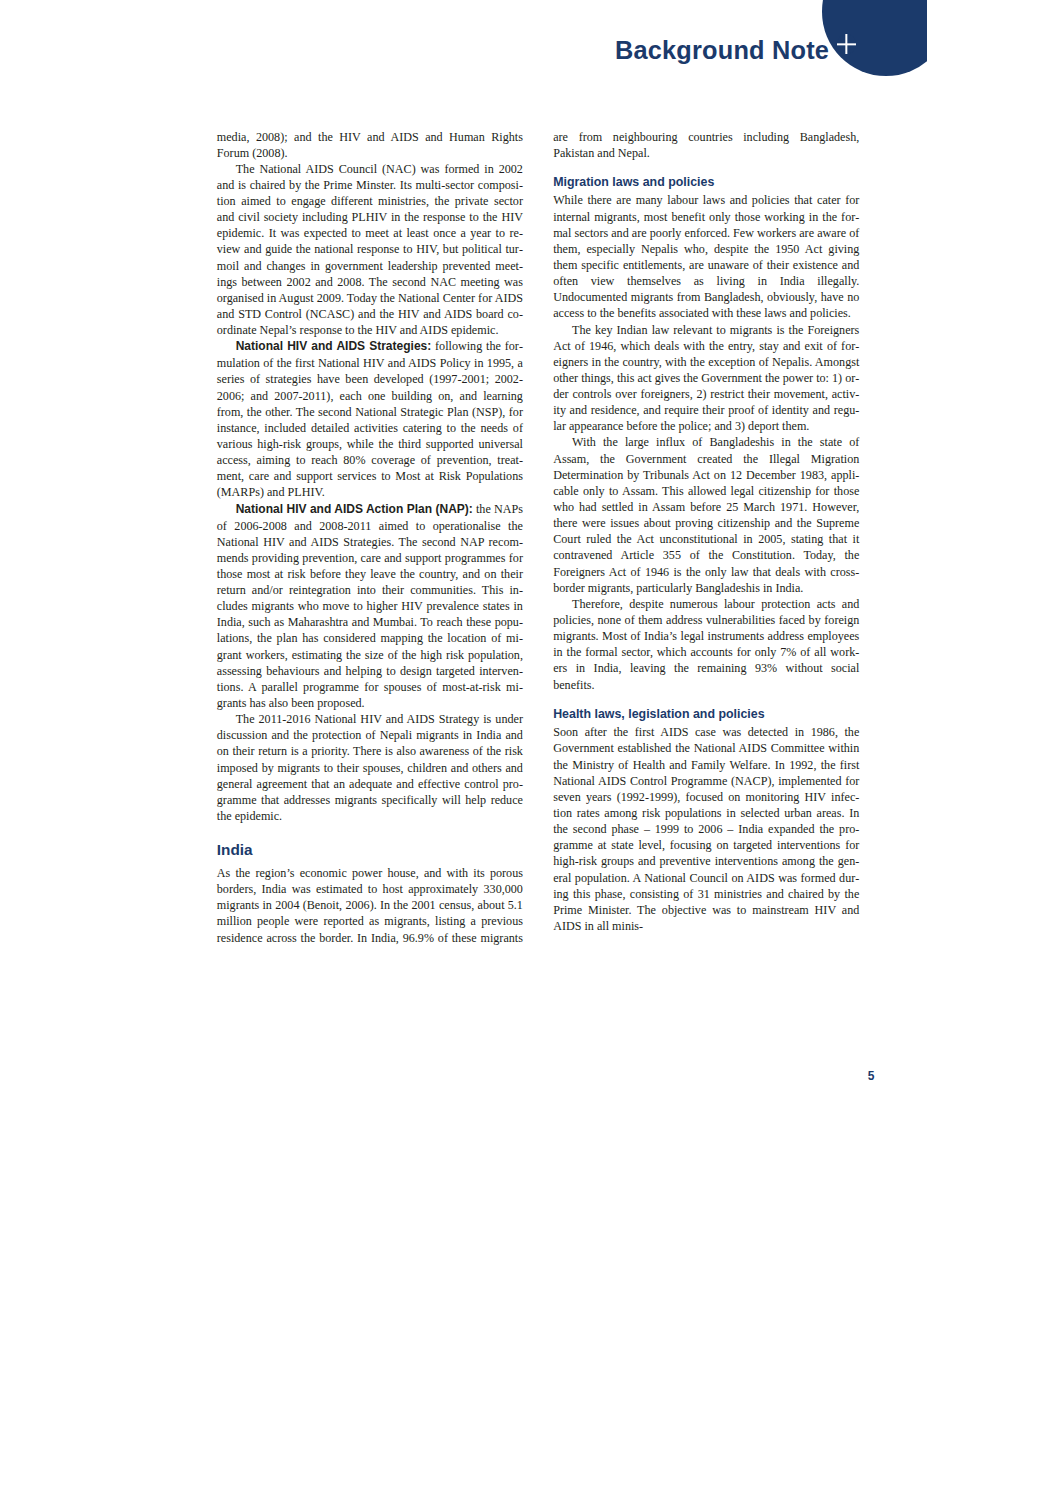Background Note
odi
media, 2008); and the HIV and AIDS and Human Rights Forum (2008).
The National AIDS Council (NAC) was formed in 2002 and is chaired by the Prime Minster. Its multi-sector composition aimed to engage different ministries, the private sector and civil society including PLHIV in the response to the HIV epidemic. It was expected to meet at least once a year to review and guide the national response to HIV, but political turmoil and changes in government leadership prevented meetings between 2002 and 2008. The second NAC meeting was organised in August 2009. Today the National Center for AIDS and STD Control (NCASC) and the HIV and AIDS board coordinate Nepal’s response to the HIV and AIDS epidemic.
National HIV and AIDS Strategies: following the formulation of the first National HIV and AIDS Policy in 1995, a series of strategies have been developed (1997-2001; 2002-2006; and 2007-2011), each one building on, and learning from, the other. The second National Strategic Plan (NSP), for instance, included detailed activities catering to the needs of various high-risk groups, while the third supported universal access, aiming to reach 80% coverage of prevention, treatment, care and support services to Most at Risk Populations (MARPs) and PLHIV.
National HIV and AIDS Action Plan (NAP): the NAPs of 2006-2008 and 2008-2011 aimed to operationalise the National HIV and AIDS Strategies. The second NAP recommends providing prevention, care and support programmes for those most at risk before they leave the country, and on their return and/or reintegration into their communities. This includes migrants who move to higher HIV prevalence states in India, such as Maharashtra and Mumbai. To reach these populations, the plan has considered mapping the location of migrant workers, estimating the size of the high risk population, assessing behaviours and helping to design targeted interventions. A parallel programme for spouses of most-at-risk migrants has also been proposed.
The 2011-2016 National HIV and AIDS Strategy is under discussion and the protection of Nepali migrants in India and on their return is a priority. There is also awareness of the risk imposed by migrants to their spouses, children and others and general agreement that an adequate and effective control programme that addresses migrants specifically will help reduce the epidemic.
India
As the region’s economic power house, and with its porous borders, India was estimated to host approximately 330,000 migrants in 2004 (Benoit, 2006). In the 2001 census, about 5.1 million people were reported as migrants, listing a previous residence across the border. In India, 96.9% of these migrants are from neighbouring countries including Bangladesh, Pakistan and Nepal.
Migration laws and policies
While there are many labour laws and policies that cater for internal migrants, most benefit only those working in the formal sectors and are poorly enforced. Few workers are aware of them, especially Nepalis who, despite the 1950 Act giving them specific entitlements, are unaware of their existence and often view themselves as living in India illegally. Undocumented migrants from Bangladesh, obviously, have no access to the benefits associated with these laws and policies.
The key Indian law relevant to migrants is the Foreigners Act of 1946, which deals with the entry, stay and exit of foreigners in the country, with the exception of Nepalis. Amongst other things, this act gives the Government the power to: 1) order controls over foreigners, 2) restrict their movement, activity and residence, and require their proof of identity and regular appearance before the police; and 3) deport them.
With the large influx of Bangladeshis in the state of Assam, the Government created the Illegal Migration Determination by Tribunals Act on 12 December 1983, applicable only to Assam. This allowed legal citizenship for those who had settled in Assam before 25 March 1971. However, there were issues about proving citizenship and the Supreme Court ruled the Act unconstitutional in 2005, stating that it contravened Article 355 of the Constitution. Today, the Foreigners Act of 1946 is the only law that deals with cross-border migrants, particularly Bangladeshis in India.
Therefore, despite numerous labour protection acts and policies, none of them address vulnerabilities faced by foreign migrants. Most of India’s legal instruments address employees in the formal sector, which accounts for only 7% of all workers in India, leaving the remaining 93% without social benefits.
Health laws, legislation and policies
Soon after the first AIDS case was detected in 1986, the Government established the National AIDS Committee within the Ministry of Health and Family Welfare. In 1992, the first National AIDS Control Programme (NACP), implemented for seven years (1992-1999), focused on monitoring HIV infection rates among risk populations in selected urban areas. In the second phase – 1999 to 2006 – India expanded the programme at state level, focusing on targeted interventions for high-risk groups and preventive interventions among the general population. A National Council on AIDS was formed during this phase, consisting of 31 ministries and chaired by the Prime Minister. The objective was to mainstream HIV and AIDS in all minis-
5